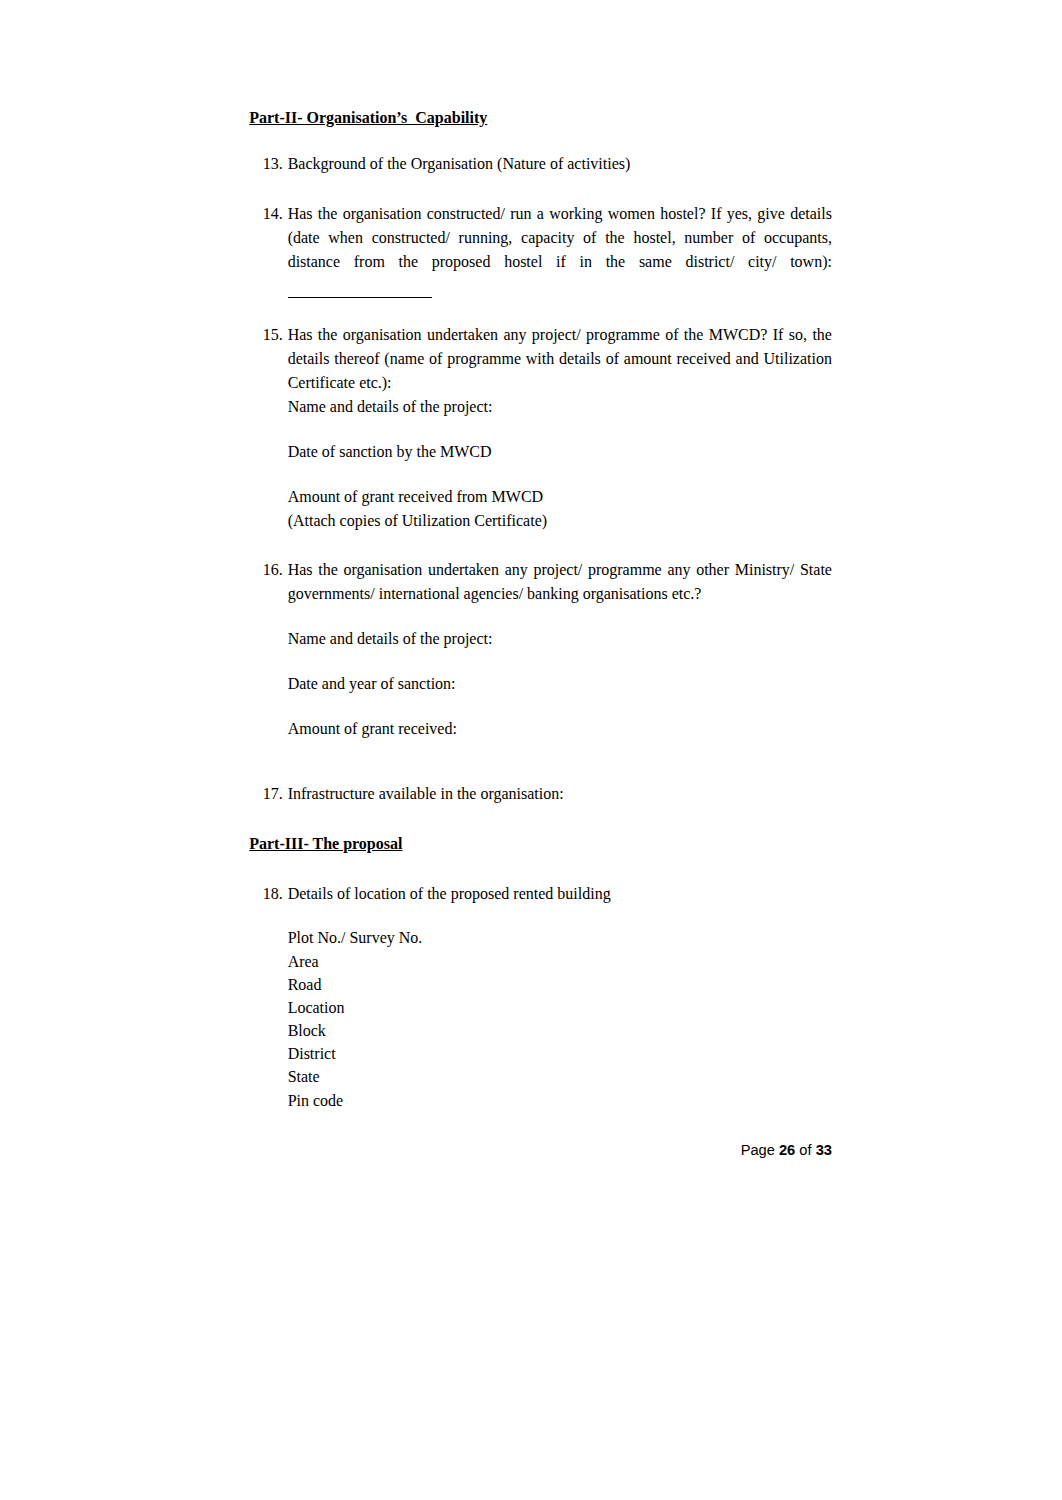Part-II- Organisation’s Capability
13. Background of the Organisation (Nature of activities)
14. Has the organisation constructed/ run a working women hostel? If yes, give details (date when constructed/ running, capacity of the hostel, number of occupants, distance from the proposed hostel if in the same district/ city/ town):
15. Has the organisation undertaken any project/ programme of the MWCD? If so, the details thereof (name of programme with details of amount received and Utilization Certificate etc.):
Name and details of the project:
Date of sanction by the MWCD
Amount of grant received from MWCD
(Attach copies of Utilization Certificate)
16. Has the organisation undertaken any project/ programme any other Ministry/ State governments/ international agencies/ banking organisations etc.?
Name and details of the project:
Date and year of sanction:
Amount of grant received:
17. Infrastructure available in the organisation:
Part-III- The proposal
18. Details of location of the proposed rented building
Plot No./ Survey No.
Area
Road
Location
Block
District
State
Pin code
Page 26 of 33